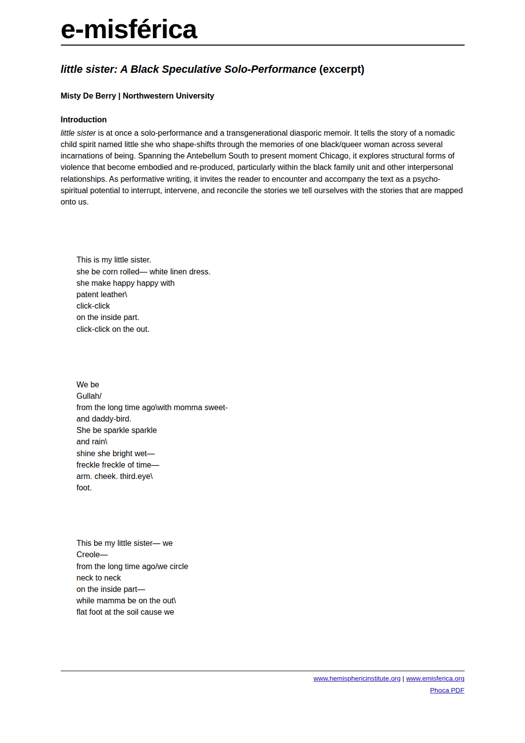e-misférica
little sister: A Black Speculative Solo-Performance (excerpt)
Misty De Berry | Northwestern University
Introduction
little sister is at once a solo-performance and a transgenerational diasporic memoir. It tells the story of a nomadic child spirit named little she who shape-shifts through the memories of one black/queer woman across several incarnations of being. Spanning the Antebellum South to present moment Chicago, it explores structural forms of violence that become embodied and re-produced, particularly within the black family unit and other interpersonal relationships. As performative writing, it invites the reader to encounter and accompany the text as a psycho-spiritual potential to interrupt, intervene, and reconcile the stories we tell ourselves with the stories that are mapped onto us.
This is my little sister. she be corn rolled— white linen dress. she make happy happy with patent leather\ click-click on the inside part. click-click on the out.
We be Gullah/ from the long time ago\with momma sweet- and daddy-bird. She be sparkle sparkle and rain\ shine she bright wet— freckle freckle of time— arm. cheek. third.eye\ foot.
This be my little sister— we Creole— from the long time ago/we circle neck to neck on the inside part— while mamma be on the out\ flat foot at the soil cause we
www.hemisphericinstitute.org | www.emisferica.org Phoca PDF